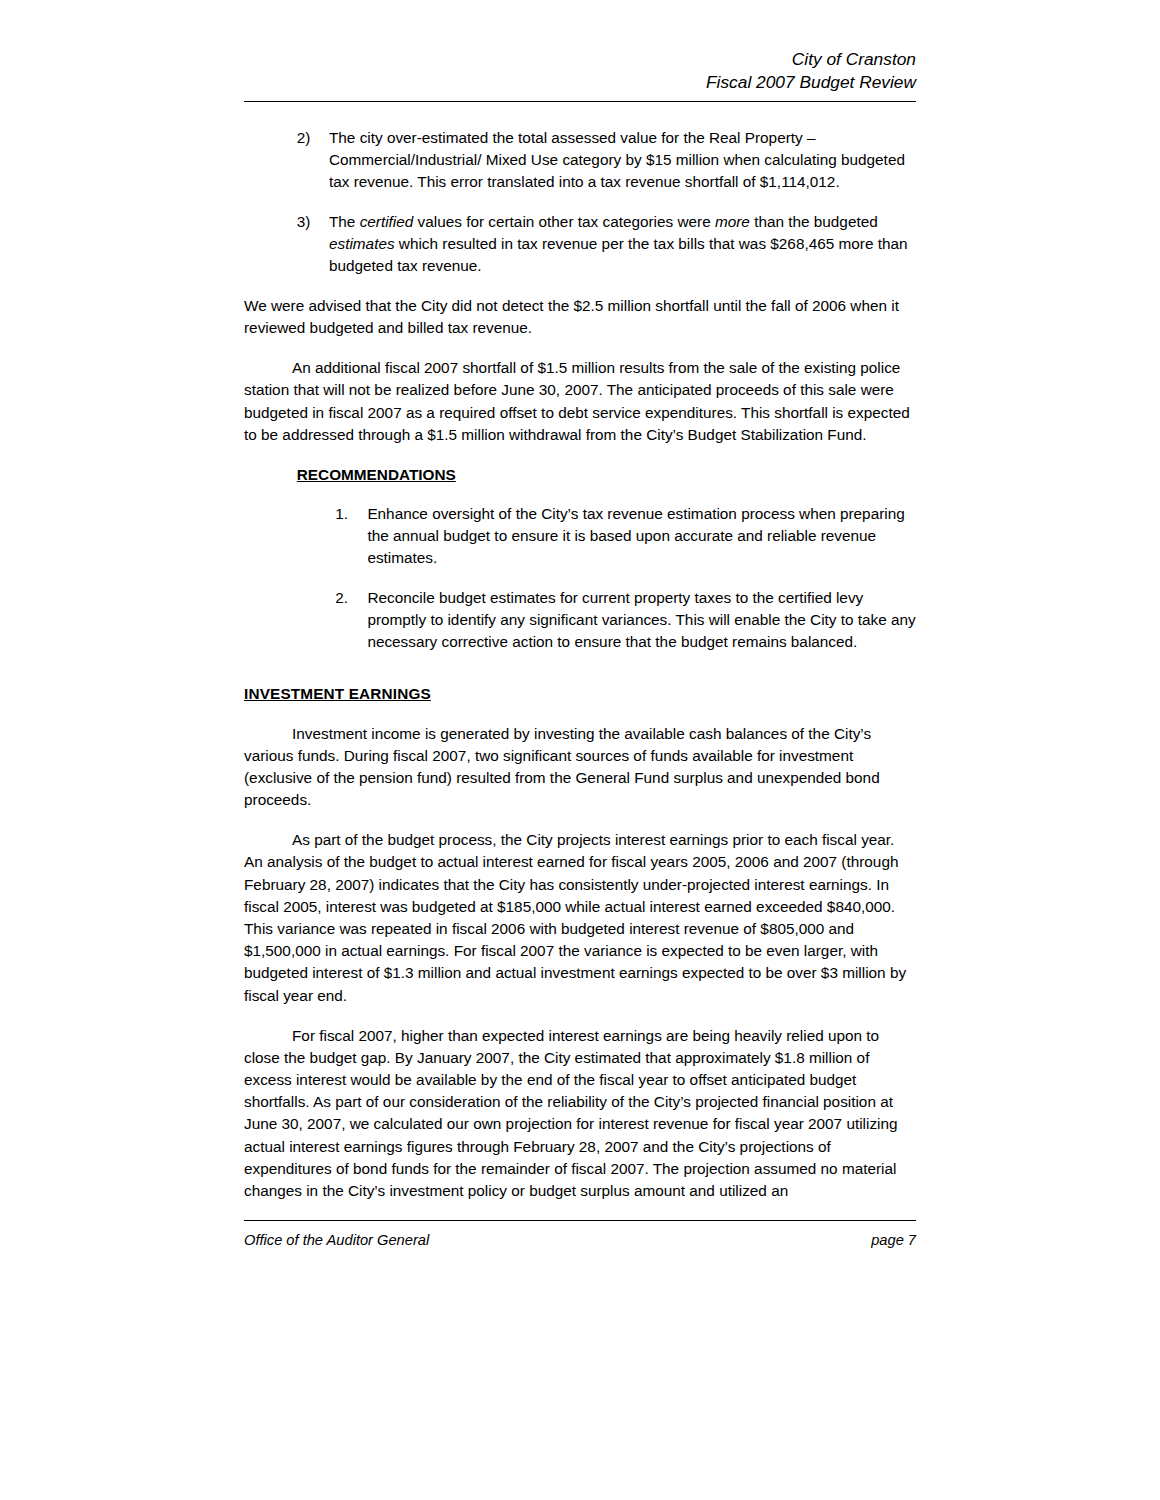City of Cranston Fiscal 2007 Budget Review
2) The city over-estimated the total assessed value for the Real Property – Commercial/Industrial/ Mixed Use category by $15 million when calculating budgeted tax revenue. This error translated into a tax revenue shortfall of $1,114,012.
3) The certified values for certain other tax categories were more than the budgeted estimates which resulted in tax revenue per the tax bills that was $268,465 more than budgeted tax revenue.
We were advised that the City did not detect the $2.5 million shortfall until the fall of 2006 when it reviewed budgeted and billed tax revenue.
An additional fiscal 2007 shortfall of $1.5 million results from the sale of the existing police station that will not be realized before June 30, 2007. The anticipated proceeds of this sale were budgeted in fiscal 2007 as a required offset to debt service expenditures. This shortfall is expected to be addressed through a $1.5 million withdrawal from the City’s Budget Stabilization Fund.
Recommendations
1. Enhance oversight of the City’s tax revenue estimation process when preparing the annual budget to ensure it is based upon accurate and reliable revenue estimates.
2. Reconcile budget estimates for current property taxes to the certified levy promptly to identify any significant variances. This will enable the City to take any necessary corrective action to ensure that the budget remains balanced.
Investment Earnings
Investment income is generated by investing the available cash balances of the City’s various funds. During fiscal 2007, two significant sources of funds available for investment (exclusive of the pension fund) resulted from the General Fund surplus and unexpended bond proceeds.
As part of the budget process, the City projects interest earnings prior to each fiscal year. An analysis of the budget to actual interest earned for fiscal years 2005, 2006 and 2007 (through February 28, 2007) indicates that the City has consistently under-projected interest earnings. In fiscal 2005, interest was budgeted at $185,000 while actual interest earned exceeded $840,000. This variance was repeated in fiscal 2006 with budgeted interest revenue of $805,000 and $1,500,000 in actual earnings. For fiscal 2007 the variance is expected to be even larger, with budgeted interest of $1.3 million and actual investment earnings expected to be over $3 million by fiscal year end.
For fiscal 2007, higher than expected interest earnings are being heavily relied upon to close the budget gap. By January 2007, the City estimated that approximately $1.8 million of excess interest would be available by the end of the fiscal year to offset anticipated budget shortfalls. As part of our consideration of the reliability of the City’s projected financial position at June 30, 2007, we calculated our own projection for interest revenue for fiscal year 2007 utilizing actual interest earnings figures through February 28, 2007 and the City’s projections of expenditures of bond funds for the remainder of fiscal 2007. The projection assumed no material changes in the City’s investment policy or budget surplus amount and utilized an
Office of the Auditor General page 7